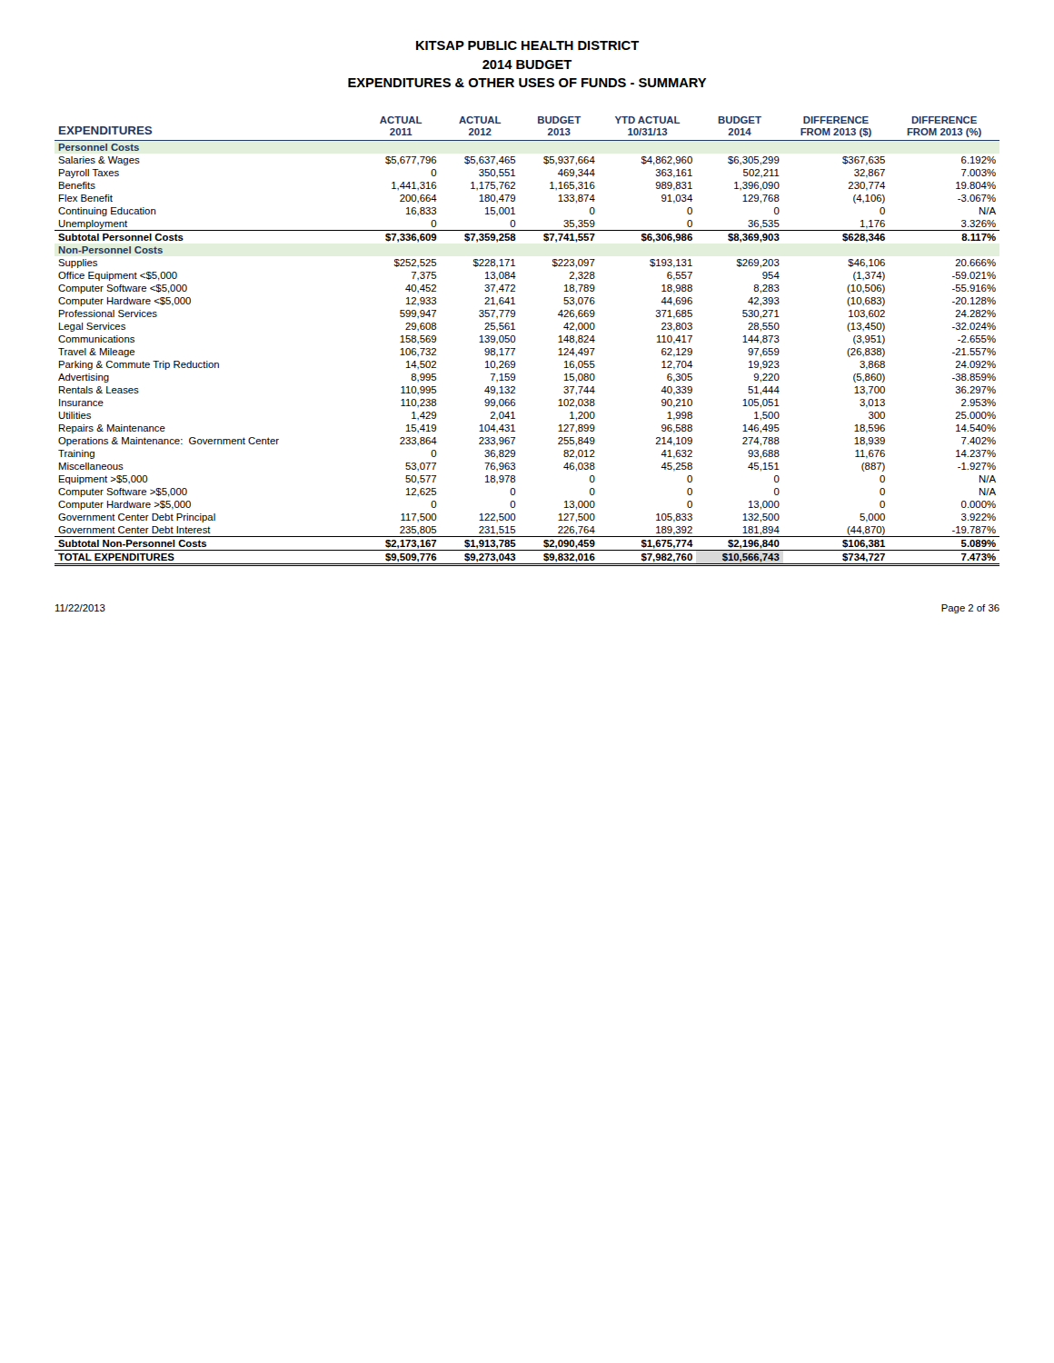KITSAP PUBLIC HEALTH DISTRICT
2014 BUDGET
EXPENDITURES & OTHER USES OF FUNDS - SUMMARY
| EXPENDITURES | ACTUAL 2011 | ACTUAL 2012 | BUDGET 2013 | YTD ACTUAL 10/31/13 | BUDGET 2014 | DIFFERENCE FROM 2013 ($) | DIFFERENCE FROM 2013 (%) |
| --- | --- | --- | --- | --- | --- | --- | --- |
| Personnel Costs |
| Salaries & Wages | $5,677,796 | $5,637,465 | $5,937,664 | $4,862,960 | $6,305,299 | $367,635 | 6.192% |
| Payroll Taxes | 0 | 350,551 | 469,344 | 363,161 | 502,211 | 32,867 | 7.003% |
| Benefits | 1,441,316 | 1,175,762 | 1,165,316 | 989,831 | 1,396,090 | 230,774 | 19.804% |
| Flex Benefit | 200,664 | 180,479 | 133,874 | 91,034 | 129,768 | (4,106) | -3.067% |
| Continuing Education | 16,833 | 15,001 | 0 | 0 | 0 | 0 | N/A |
| Unemployment | 0 | 0 | 35,359 | 0 | 36,535 | 1,176 | 3.326% |
| Subtotal Personnel Costs | $7,336,609 | $7,359,258 | $7,741,557 | $6,306,986 | $8,369,903 | $628,346 | 8.117% |
| Non-Personnel Costs |
| Supplies | $252,525 | $228,171 | $223,097 | $193,131 | $269,203 | $46,106 | 20.666% |
| Office Equipment <$5,000 | 7,375 | 13,084 | 2,328 | 6,557 | 954 | (1,374) | -59.021% |
| Computer Software <$5,000 | 40,452 | 37,472 | 18,789 | 18,988 | 8,283 | (10,506) | -55.916% |
| Computer Hardware <$5,000 | 12,933 | 21,641 | 53,076 | 44,696 | 42,393 | (10,683) | -20.128% |
| Professional Services | 599,947 | 357,779 | 426,669 | 371,685 | 530,271 | 103,602 | 24.282% |
| Legal Services | 29,608 | 25,561 | 42,000 | 23,803 | 28,550 | (13,450) | -32.024% |
| Communications | 158,569 | 139,050 | 148,824 | 110,417 | 144,873 | (3,951) | -2.655% |
| Travel & Mileage | 106,732 | 98,177 | 124,497 | 62,129 | 97,659 | (26,838) | -21.557% |
| Parking & Commute Trip Reduction | 14,502 | 10,269 | 16,055 | 12,704 | 19,923 | 3,868 | 24.092% |
| Advertising | 8,995 | 7,159 | 15,080 | 6,305 | 9,220 | (5,860) | -38.859% |
| Rentals & Leases | 110,995 | 49,132 | 37,744 | 40,339 | 51,444 | 13,700 | 36.297% |
| Insurance | 110,238 | 99,066 | 102,038 | 90,210 | 105,051 | 3,013 | 2.953% |
| Utilities | 1,429 | 2,041 | 1,200 | 1,998 | 1,500 | 300 | 25.000% |
| Repairs & Maintenance | 15,419 | 104,431 | 127,899 | 96,588 | 146,495 | 18,596 | 14.540% |
| Operations & Maintenance: Government Center | 233,864 | 233,967 | 255,849 | 214,109 | 274,788 | 18,939 | 7.402% |
| Training | 0 | 36,829 | 82,012 | 41,632 | 93,688 | 11,676 | 14.237% |
| Miscellaneous | 53,077 | 76,963 | 46,038 | 45,258 | 45,151 | (887) | -1.927% |
| Equipment >$5,000 | 50,577 | 18,978 | 0 | 0 | 0 | 0 | N/A |
| Computer Software >$5,000 | 12,625 | 0 | 0 | 0 | 0 | 0 | N/A |
| Computer Hardware >$5,000 | 0 | 0 | 13,000 | 0 | 13,000 | 0 | 0.000% |
| Government Center Debt Principal | 117,500 | 122,500 | 127,500 | 105,833 | 132,500 | 5,000 | 3.922% |
| Government Center Debt Interest | 235,805 | 231,515 | 226,764 | 189,392 | 181,894 | (44,870) | -19.787% |
| Subtotal Non-Personnel Costs | $2,173,167 | $1,913,785 | $2,090,459 | $1,675,774 | $2,196,840 | $106,381 | 5.089% |
| TOTAL EXPENDITURES | $9,509,776 | $9,273,043 | $9,832,016 | $7,982,760 | $10,566,743 | $734,727 | 7.473% |
11/22/2013 Page 2 of 36